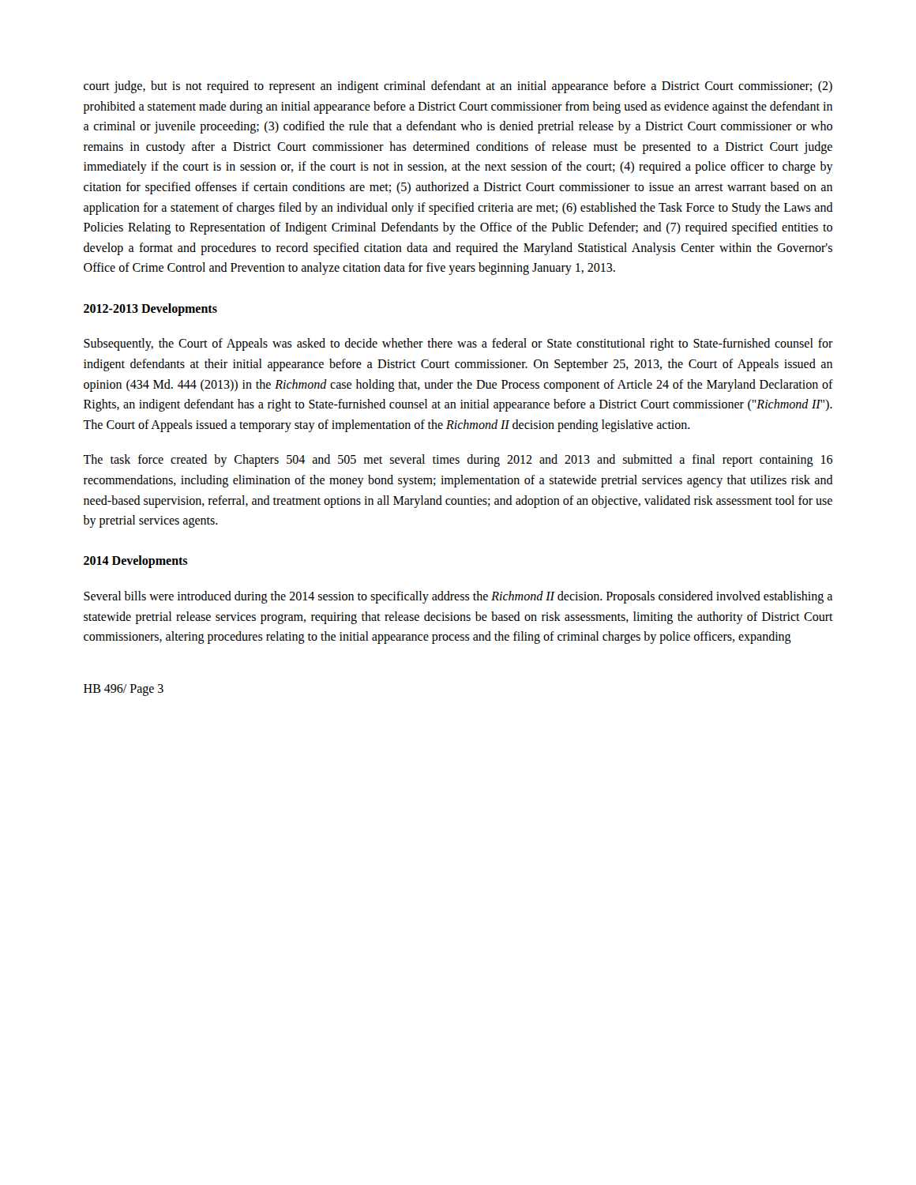court judge, but is not required to represent an indigent criminal defendant at an initial appearance before a District Court commissioner; (2) prohibited a statement made during an initial appearance before a District Court commissioner from being used as evidence against the defendant in a criminal or juvenile proceeding; (3) codified the rule that a defendant who is denied pretrial release by a District Court commissioner or who remains in custody after a District Court commissioner has determined conditions of release must be presented to a District Court judge immediately if the court is in session or, if the court is not in session, at the next session of the court; (4) required a police officer to charge by citation for specified offenses if certain conditions are met; (5) authorized a District Court commissioner to issue an arrest warrant based on an application for a statement of charges filed by an individual only if specified criteria are met; (6) established the Task Force to Study the Laws and Policies Relating to Representation of Indigent Criminal Defendants by the Office of the Public Defender; and (7) required specified entities to develop a format and procedures to record specified citation data and required the Maryland Statistical Analysis Center within the Governor's Office of Crime Control and Prevention to analyze citation data for five years beginning January 1, 2013.
2012-2013 Developments
Subsequently, the Court of Appeals was asked to decide whether there was a federal or State constitutional right to State-furnished counsel for indigent defendants at their initial appearance before a District Court commissioner. On September 25, 2013, the Court of Appeals issued an opinion (434 Md. 444 (2013)) in the Richmond case holding that, under the Due Process component of Article 24 of the Maryland Declaration of Rights, an indigent defendant has a right to State-furnished counsel at an initial appearance before a District Court commissioner ("Richmond II"). The Court of Appeals issued a temporary stay of implementation of the Richmond II decision pending legislative action.
The task force created by Chapters 504 and 505 met several times during 2012 and 2013 and submitted a final report containing 16 recommendations, including elimination of the money bond system; implementation of a statewide pretrial services agency that utilizes risk and need-based supervision, referral, and treatment options in all Maryland counties; and adoption of an objective, validated risk assessment tool for use by pretrial services agents.
2014 Developments
Several bills were introduced during the 2014 session to specifically address the Richmond II decision. Proposals considered involved establishing a statewide pretrial release services program, requiring that release decisions be based on risk assessments, limiting the authority of District Court commissioners, altering procedures relating to the initial appearance process and the filing of criminal charges by police officers, expanding
HB 496/ Page 3